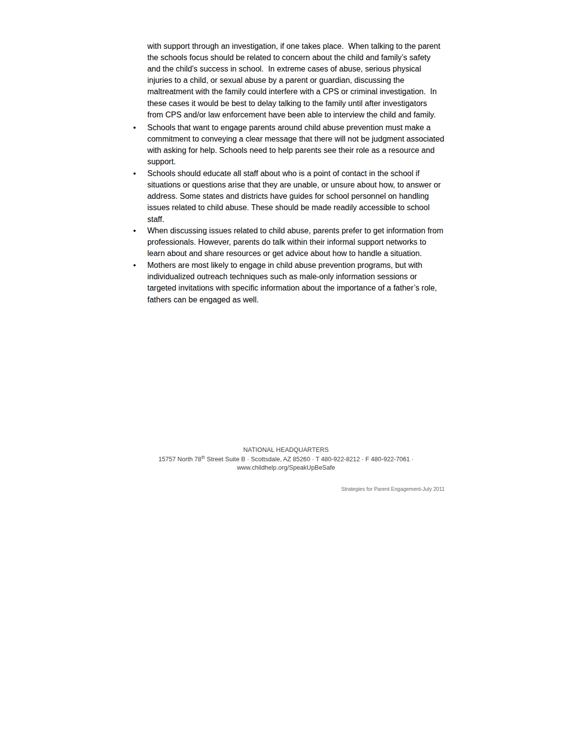with support through an investigation, if one takes place. When talking to the parent the schools focus should be related to concern about the child and family’s safety and the child's success in school. In extreme cases of abuse, serious physical injuries to a child, or sexual abuse by a parent or guardian, discussing the maltreatment with the family could interfere with a CPS or criminal investigation. In these cases it would be best to delay talking to the family until after investigators from CPS and/or law enforcement have been able to interview the child and family.
Schools that want to engage parents around child abuse prevention must make a commitment to conveying a clear message that there will not be judgment associated with asking for help. Schools need to help parents see their role as a resource and support.
Schools should educate all staff about who is a point of contact in the school if situations or questions arise that they are unable, or unsure about how, to answer or address. Some states and districts have guides for school personnel on handling issues related to child abuse. These should be made readily accessible to school staff.
When discussing issues related to child abuse, parents prefer to get information from professionals. However, parents do talk within their informal support networks to learn about and share resources or get advice about how to handle a situation.
Mothers are most likely to engage in child abuse prevention programs, but with individualized outreach techniques such as male-only information sessions or targeted invitations with specific information about the importance of a father’s role, fathers can be engaged as well.
NATIONAL HEADQUARTERS
15757 North 78th Street Suite B · Scottsdale, AZ 85260 · T 480-922-8212 · F 480-922-7061 · www.childhelp.org/SpeakUpBeSafe
Strategies for Parent Engagement-July 2011